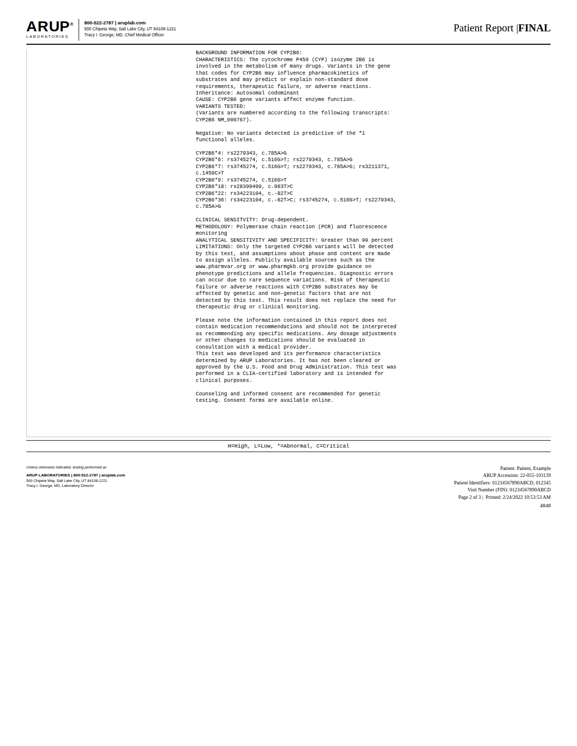ARUP® LABORATORIES
800-522-2787 | aruplab.com
500 Chipeta Way, Salt Lake City, UT 84108-1221
Tracy I. George, MD, Chief Medical Officer
Patient Report |FINAL
BACKGROUND INFORMATION FOR CYP2B6:
CHARACTERISTICS: The cytochrome P450 (CYP) isozyme 2B6 is
involved in the metabolism of many drugs. Variants in the gene
that codes for CYP2B6 may influence pharmacokinetics of
substrates and may predict or explain non-standard dose
requirements, therapeutic failure, or adverse reactions.
Inheritance: Autosomal codominant
CAUSE: CYP2B6 gene variants affect enzyme function.
VARIANTS TESTED:
(Variants are numbered according to the following transcripts:
CYP2B6 NM_000767).

Negative: No variants detected is predictive of the *1
functional alleles.

CYP2B6*4: rs2279343, c.785A>G
CYP2B6*6: rs3745274, c.516G>T; rs2279343, c.785A>G
CYP2B6*7: rs3745274, c.516G>T; rs2279343, c.785A>G; rs3211371,
c.1459C>T
CYP2B6*9: rs3745274, c.516G>T
CYP2B6*18: rs28399499, c.983T>C
CYP2B6*22: rs34223104, c.-82T>C
CYP2B6*36: rs34223104, c.-82T>C; rs3745274, c.516G>T; rs2279343,
c.785A>G

CLINICAL SENSITVITY: Drug-dependent.
METHODOLOGY: Polymerase chain reaction (PCR) and fluorescence
monitoring
ANALYTICAL SENSITIVITY AND SPECIFICITY: Greater than 99 percent
LIMITATIONS: Only the targeted CYP2B6 variants will be detected
by this test, and assumptions about phase and content are made
to assign alleles. Publicly available sources such as the
www.pharmvar.org or www.pharmgkb.org provide guidance on
phenotype predictions and allele frequencies. Diagnostic errors
can occur due to rare sequence variations. Risk of therapeutic
failure or adverse reactions with CYP2B6 substrates may be
affected by genetic and non-genetic factors that are not
detected by this test. This result does not replace the need for
therapeutic drug or clinical monitoring.

Please note the information contained in this report does not
contain medication recommendations and should not be interpreted
as recommending any specific medications. Any dosage adjustments
or other changes to medications should be evaluated in
consultation with a medical provider.
This test was developed and its performance characteristics
determined by ARUP Laboratories. It has not been cleared or
approved by the U.S. Food and Drug Administration. This test was
performed in a CLIA-certified laboratory and is intended for
clinical purposes.

Counseling and informed consent are recommended for genetic
testing. Consent forms are available online.
H=High, L=Low, *=Abnormal, C=Critical
Unless otherwise indicated, testing performed at:
ARUP LABORATORIES | 800-522-2787 | aruplab.com
500 Chipeta Way, Salt Lake City, UT 84108-1221
Tracy I. George, MD, Laboratory Director
Patient: Patient, Example
ARUP Accession: 22-055-103139
Patient Identifiers: 01234567890ABCD, 012345
Visit Number (FIN): 01234567890ABCD
Page 2 of 3 | Printed: 2/24/2022 10:53:53 AM
4848